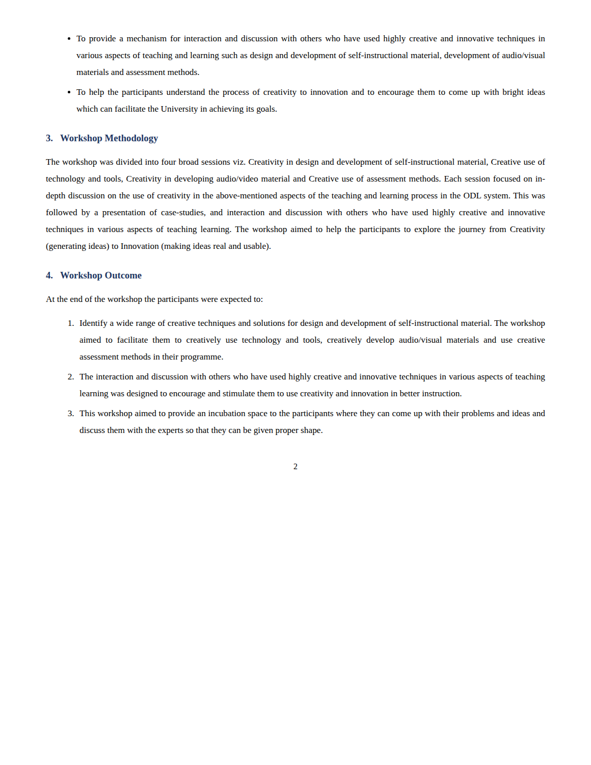To provide a mechanism for interaction and discussion with others who have used highly creative and innovative techniques in various aspects of teaching and learning such as design and development of self-instructional material, development of audio/visual materials and assessment methods.
To help the participants understand the process of creativity to innovation and to encourage them to come up with bright ideas which can facilitate the University in achieving its goals.
3. Workshop Methodology
The workshop was divided into four broad sessions viz. Creativity in design and development of self-instructional material, Creative use of technology and tools, Creativity in developing audio/video material and Creative use of assessment methods. Each session focused on in-depth discussion on the use of creativity in the above-mentioned aspects of the teaching and learning process in the ODL system. This was followed by a presentation of case-studies, and interaction and discussion with others who have used highly creative and innovative techniques in various aspects of teaching learning. The workshop aimed to help the participants to explore the journey from Creativity (generating ideas) to Innovation (making ideas real and usable).
4. Workshop Outcome
At the end of the workshop the participants were expected to:
Identify a wide range of creative techniques and solutions for design and development of self-instructional material. The workshop aimed to facilitate them to creatively use technology and tools, creatively develop audio/visual materials and use creative assessment methods in their programme.
The interaction and discussion with others who have used highly creative and innovative techniques in various aspects of teaching learning was designed to encourage and stimulate them to use creativity and innovation in better instruction.
This workshop aimed to provide an incubation space to the participants where they can come up with their problems and ideas and discuss them with the experts so that they can be given proper shape.
2